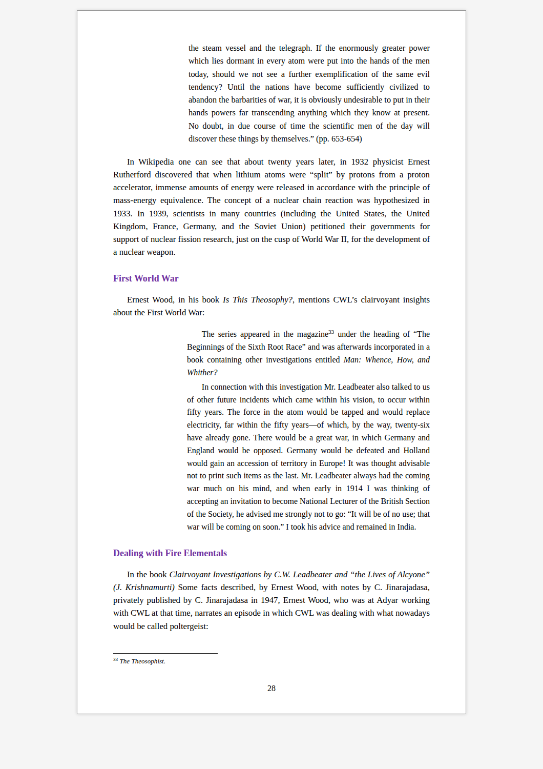the steam vessel and the telegraph. If the enormously greater power which lies dormant in every atom were put into the hands of the men today, should we not see a further exemplification of the same evil tendency? Until the nations have become sufficiently civilized to abandon the barbarities of war, it is obviously undesirable to put in their hands powers far transcending anything which they know at present. No doubt, in due course of time the scientific men of the day will discover these things by themselves.” (pp. 653-654)
In Wikipedia one can see that about twenty years later, in 1932 physicist Ernest Rutherford discovered that when lithium atoms were “split” by protons from a proton accelerator, immense amounts of energy were released in accordance with the principle of mass-energy equivalence. The concept of a nuclear chain reaction was hypothesized in 1933. In 1939, scientists in many countries (including the United States, the United Kingdom, France, Germany, and the Soviet Union) petitioned their governments for support of nuclear fission research, just on the cusp of World War II, for the development of a nuclear weapon.
First World War
Ernest Wood, in his book Is This Theosophy?, mentions CWL’s clairvoyant insights about the First World War:
The series appeared in the magazine33 under the heading of “The Beginnings of the Sixth Root Race” and was afterwards incorporated in a book containing other investigations entitled Man: Whence, How, and Whither?
In connection with this investigation Mr. Leadbeater also talked to us of other future incidents which came within his vision, to occur within fifty years. The force in the atom would be tapped and would replace electricity, far within the fifty years—of which, by the way, twenty-six have already gone. There would be a great war, in which Germany and England would be opposed. Germany would be defeated and Holland would gain an accession of territory in Europe! It was thought advisable not to print such items as the last. Mr. Leadbeater always had the coming war much on his mind, and when early in 1914 I was thinking of accepting an invitation to become National Lecturer of the British Section of the Society, he advised me strongly not to go: “It will be of no use; that war will be coming on soon.” I took his advice and remained in India.
Dealing with Fire Elementals
In the book Clairvoyant Investigations by C.W. Leadbeater and “the Lives of Alcyone” (J. Krishnamurti) Some facts described, by Ernest Wood, with notes by C. Jinarajadasa, privately published by C. Jinarajadasa in 1947, Ernest Wood, who was at Adyar working with CWL at that time, narrates an episode in which CWL was dealing with what nowadays would be called poltergeist:
33 The Theosophist.
28